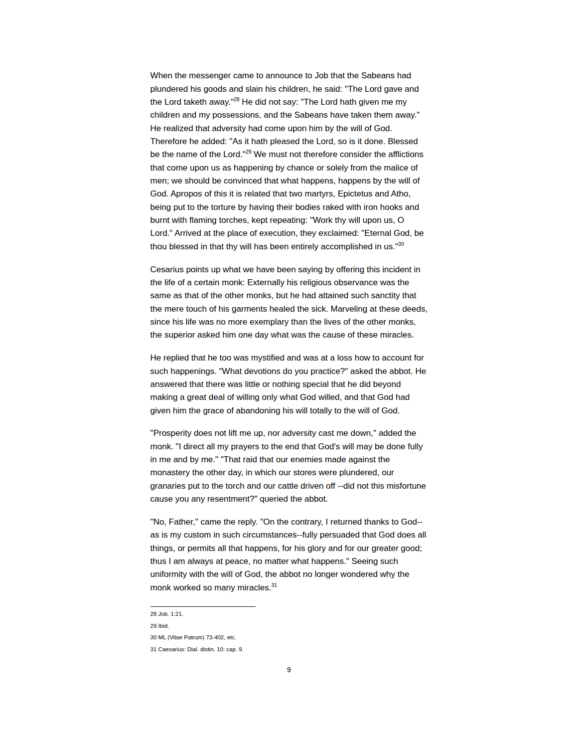When the messenger came to announce to Job that the Sabeans had plundered his goods and slain his children, he said: "The Lord gave and the Lord taketh away."28 He did not say: "The Lord hath given me my children and my possessions, and the Sabeans have taken them away." He realized that adversity had come upon him by the will of God. Therefore he added: "As it hath pleased the Lord, so is it done. Blessed be the name of the Lord."29 We must not therefore consider the afflictions that come upon us as happening by chance or solely from the malice of men; we should be convinced that what happens, happens by the will of God. Apropos of this it is related that two martyrs, Epictetus and Atho, being put to the torture by having their bodies raked with iron hooks and burnt with flaming torches, kept repeating: "Work thy will upon us, O Lord." Arrived at the place of execution, they exclaimed: "Eternal God, be thou blessed in that thy will has been entirely accomplished in us."30
Cesarius points up what we have been saying by offering this incident in the life of a certain monk: Externally his religious observance was the same as that of the other monks, but he had attained such sanctity that the mere touch of his garments healed the sick. Marveling at these deeds, since his life was no more exemplary than the lives of the other monks, the superior asked him one day what was the cause of these miracles.
He replied that he too was mystified and was at a loss how to account for such happenings. "What devotions do you practice?" asked the abbot. He answered that there was little or nothing special that he did beyond making a great deal of willing only what God willed, and that God had given him the grace of abandoning his will totally to the will of God.
"Prosperity does not lift me up, nor adversity cast me down," added the monk. "I direct all my prayers to the end that God's will may be done fully in me and by me." "That raid that our enemies made against the monastery the other day, in which our stores were plundered, our granaries put to the torch and our cattle driven off --did not this misfortune cause you any resentment?" queried the abbot.
"No, Father," came the reply. "On the contrary, I returned thanks to God--as is my custom in such circumstances--fully persuaded that God does all things, or permits all that happens, for his glory and for our greater good; thus I am always at peace, no matter what happens." Seeing such uniformity with the will of God, the abbot no longer wondered why the monk worked so many miracles.31
28 Job. 1:21.
29 Ibid.
30 ML (Vitae Patrum) 73-402, etc.
31 Caesarius: Dial. distin. 10: cap. 9.
9